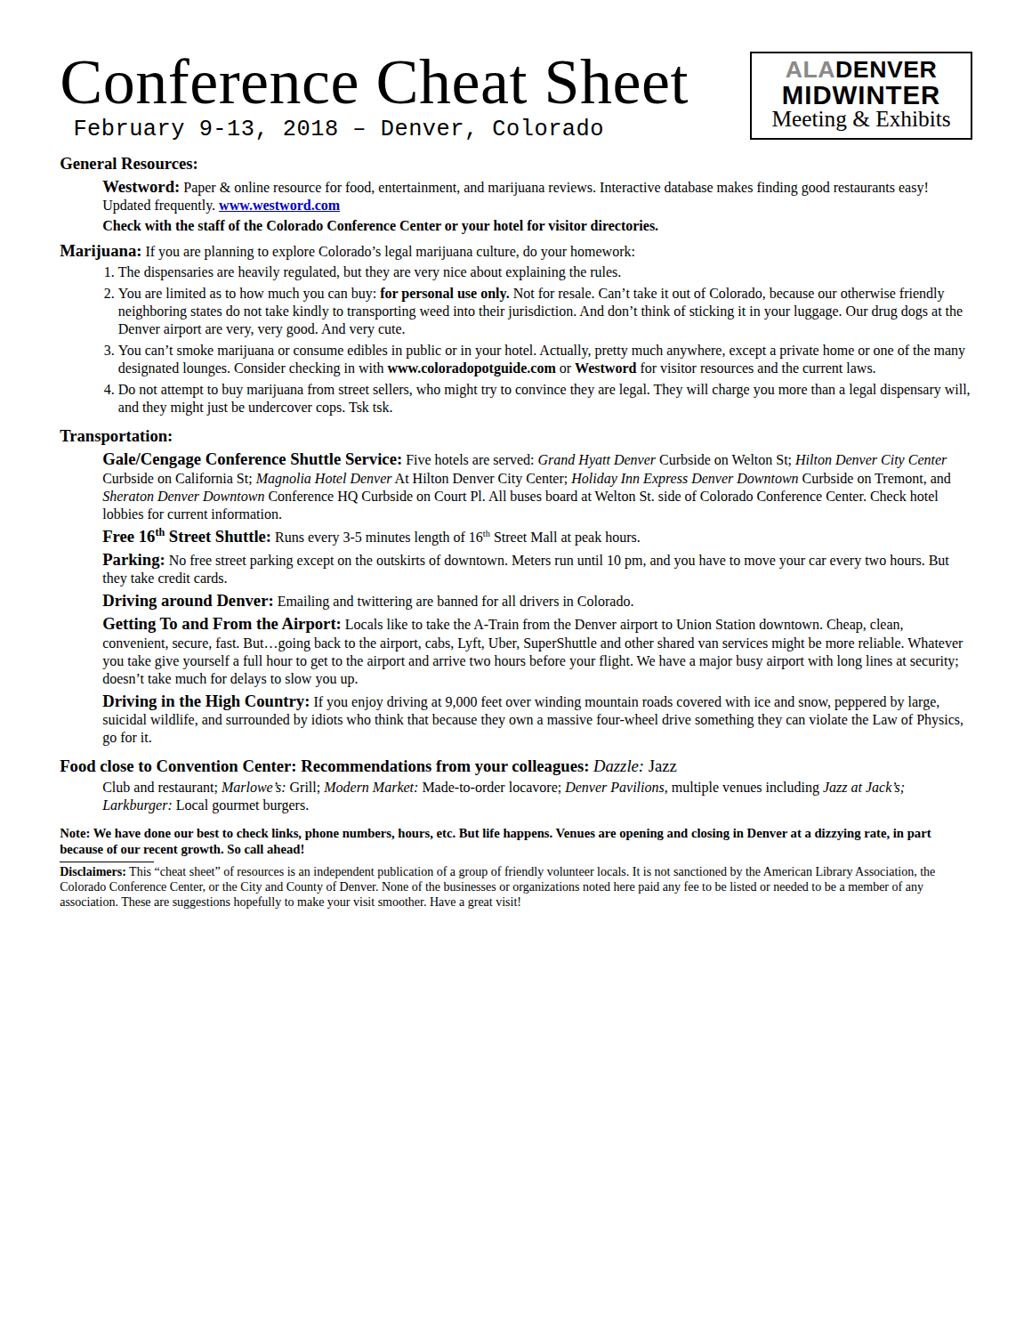Conference Cheat Sheet
February 9-13, 2018 – Denver, Colorado
ALADENVER
MIDWINTER
Meeting & Exhibits
General Resources:
Westword: Paper & online resource for food, entertainment, and marijuana reviews. Interactive database makes finding good restaurants easy! Updated frequently. www.westword.com
Check with the staff of the Colorado Conference Center or your hotel for visitor directories.
Marijuana: If you are planning to explore Colorado’s legal marijuana culture, do your homework:
The dispensaries are heavily regulated, but they are very nice about explaining the rules.
You are limited as to how much you can buy: for personal use only. Not for resale. Can’t take it out of Colorado, because our otherwise friendly neighboring states do not take kindly to transporting weed into their jurisdiction. And don’t think of sticking it in your luggage. Our drug dogs at the Denver airport are very, very good. And very cute.
You can’t smoke marijuana or consume edibles in public or in your hotel. Actually, pretty much anywhere, except a private home or one of the many designated lounges. Consider checking in with www.coloradopotguide.com or Westword for visitor resources and the current laws.
Do not attempt to buy marijuana from street sellers, who might try to convince they are legal. They will charge you more than a legal dispensary will, and they might just be undercover cops. Tsk tsk.
Transportation:
Gale/Cengage Conference Shuttle Service: Five hotels are served: Grand Hyatt Denver Curbside on Welton St; Hilton Denver City Center Curbside on California St; Magnolia Hotel Denver At Hilton Denver City Center; Holiday Inn Express Denver Downtown Curbside on Tremont, and Sheraton Denver Downtown Conference HQ Curbside on Court Pl. All buses board at Welton St. side of Colorado Conference Center. Check hotel lobbies for current information.
Free 16th Street Shuttle: Runs every 3-5 minutes length of 16th Street Mall at peak hours.
Parking: No free street parking except on the outskirts of downtown. Meters run until 10 pm, and you have to move your car every two hours. But they take credit cards.
Driving around Denver: Emailing and twittering are banned for all drivers in Colorado.
Getting To and From the Airport: Locals like to take the A-Train from the Denver airport to Union Station downtown. Cheap, clean, convenient, secure, fast. But…going back to the airport, cabs, Lyft, Uber, SuperShuttle and other shared van services might be more reliable. Whatever you take give yourself a full hour to get to the airport and arrive two hours before your flight. We have a major busy airport with long lines at security; doesn’t take much for delays to slow you up.
Driving in the High Country: If you enjoy driving at 9,000 feet over winding mountain roads covered with ice and snow, peppered by large, suicidal wildlife, and surrounded by idiots who think that because they own a massive four-wheel drive something they can violate the Law of Physics, go for it.
Food close to Convention Center: Recommendations from your colleagues: Dazzle: Jazz
Club and restaurant; Marlowe’s: Grill; Modern Market: Made-to-order locavore; Denver Pavilions, multiple venues including Jazz at Jack’s; Larkburger: Local gourmet burgers.
Note: We have done our best to check links, phone numbers, hours, etc. But life happens. Venues are opening and closing in Denver at a dizzying rate, in part because of our recent growth. So call ahead!
Disclaimers: This “cheat sheet” of resources is an independent publication of a group of friendly volunteer locals. It is not sanctioned by the American Library Association, the Colorado Conference Center, or the City and County of Denver. None of the businesses or organizations noted here paid any fee to be listed or needed to be a member of any association. These are suggestions hopefully to make your visit smoother. Have a great visit!